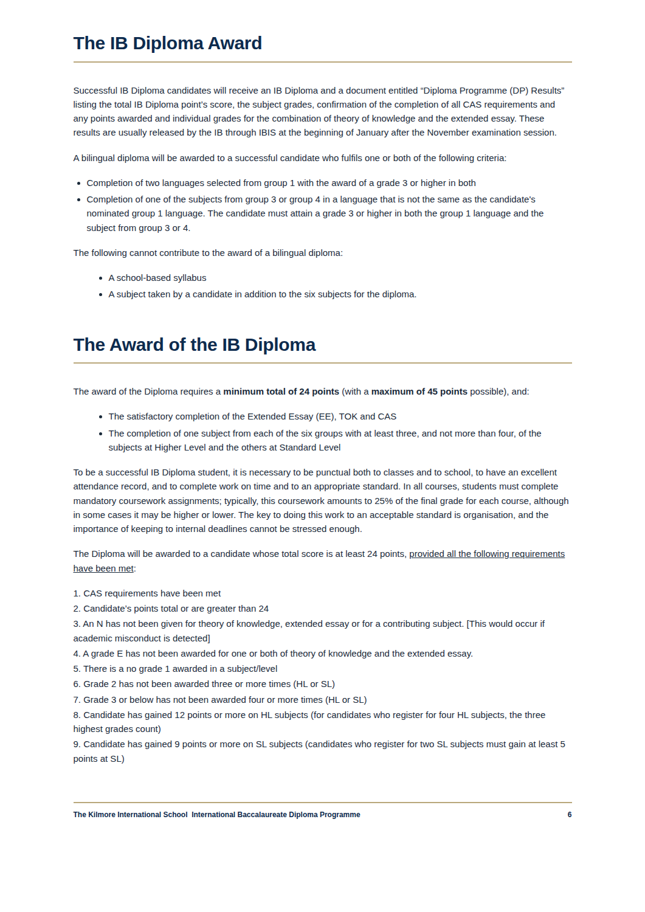The IB Diploma Award
Successful IB Diploma candidates will receive an IB Diploma and a document entitled “Diploma Programme (DP) Results” listing the total IB Diploma point’s score, the subject grades, confirmation of the completion of all CAS requirements and any points awarded and individual grades for the combination of theory of knowledge and the extended essay. These results are usually released by the IB through IBIS at the beginning of January after the November examination session.
A bilingual diploma will be awarded to a successful candidate who fulfils one or both of the following criteria:
Completion of two languages selected from group 1 with the award of a grade 3 or higher in both
Completion of one of the subjects from group 3 or group 4 in a language that is not the same as the candidate's nominated group 1 language. The candidate must attain a grade 3 or higher in both the group 1 language and the subject from group 3 or 4.
The following cannot contribute to the award of a bilingual diploma:
A school-based syllabus
A subject taken by a candidate in addition to the six subjects for the diploma.
The Award of the IB Diploma
The award of the Diploma requires a minimum total of 24 points (with a maximum of 45 points possible), and:
The satisfactory completion of the Extended Essay (EE), TOK and CAS
The completion of one subject from each of the six groups with at least three, and not more than four, of the subjects at Higher Level and the others at Standard Level
To be a successful IB Diploma student, it is necessary to be punctual both to classes and to school, to have an excellent attendance record, and to complete work on time and to an appropriate standard. In all courses, students must complete mandatory coursework assignments; typically, this coursework amounts to 25% of the final grade for each course, although in some cases it may be higher or lower. The key to doing this work to an acceptable standard is organisation, and the importance of keeping to internal deadlines cannot be stressed enough.
The Diploma will be awarded to a candidate whose total score is at least 24 points, provided all the following requirements have been met:
1. CAS requirements have been met
2. Candidate’s points total or are greater than 24
3. An N has not been given for theory of knowledge, extended essay or for a contributing subject. [This would occur if academic misconduct is detected]
4. A grade E has not been awarded for one or both of theory of knowledge and the extended essay.
5. There is a no grade 1 awarded in a subject/level
6. Grade 2 has not been awarded three or more times (HL or SL)
7. Grade 3 or below has not been awarded four or more times (HL or SL)
8. Candidate has gained 12 points or more on HL subjects (for candidates who register for four HL subjects, the three highest grades count)
9. Candidate has gained 9 points or more on SL subjects (candidates who register for two SL subjects must gain at least 5 points at SL)
The Kilmore International School International Baccalaureate Diploma Programme 6